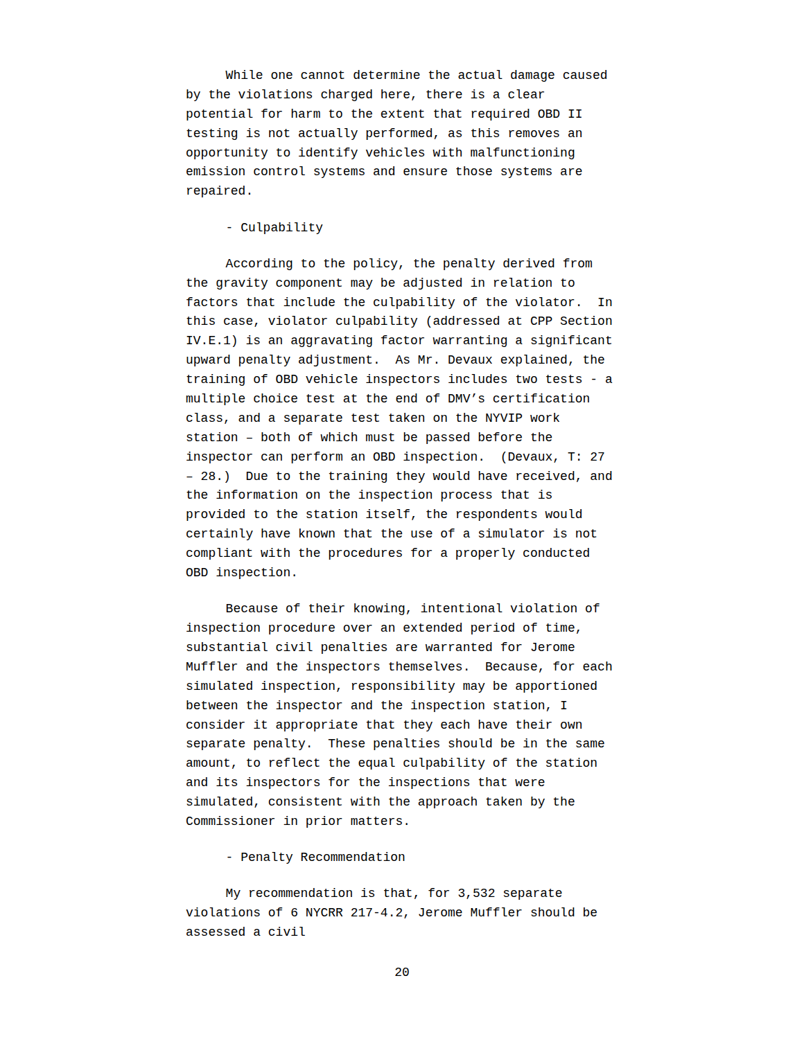While one cannot determine the actual damage caused by the violations charged here, there is a clear potential for harm to the extent that required OBD II testing is not actually performed, as this removes an opportunity to identify vehicles with malfunctioning emission control systems and ensure those systems are repaired.
- Culpability
According to the policy, the penalty derived from the gravity component may be adjusted in relation to factors that include the culpability of the violator. In this case, violator culpability (addressed at CPP Section IV.E.1) is an aggravating factor warranting a significant upward penalty adjustment. As Mr. Devaux explained, the training of OBD vehicle inspectors includes two tests - a multiple choice test at the end of DMV’s certification class, and a separate test taken on the NYVIP work station – both of which must be passed before the inspector can perform an OBD inspection. (Devaux, T: 27 – 28.) Due to the training they would have received, and the information on the inspection process that is provided to the station itself, the respondents would certainly have known that the use of a simulator is not compliant with the procedures for a properly conducted OBD inspection.
Because of their knowing, intentional violation of inspection procedure over an extended period of time, substantial civil penalties are warranted for Jerome Muffler and the inspectors themselves. Because, for each simulated inspection, responsibility may be apportioned between the inspector and the inspection station, I consider it appropriate that they each have their own separate penalty. These penalties should be in the same amount, to reflect the equal culpability of the station and its inspectors for the inspections that were simulated, consistent with the approach taken by the Commissioner in prior matters.
- Penalty Recommendation
My recommendation is that, for 3,532 separate violations of 6 NYCRR 217-4.2, Jerome Muffler should be assessed a civil
20